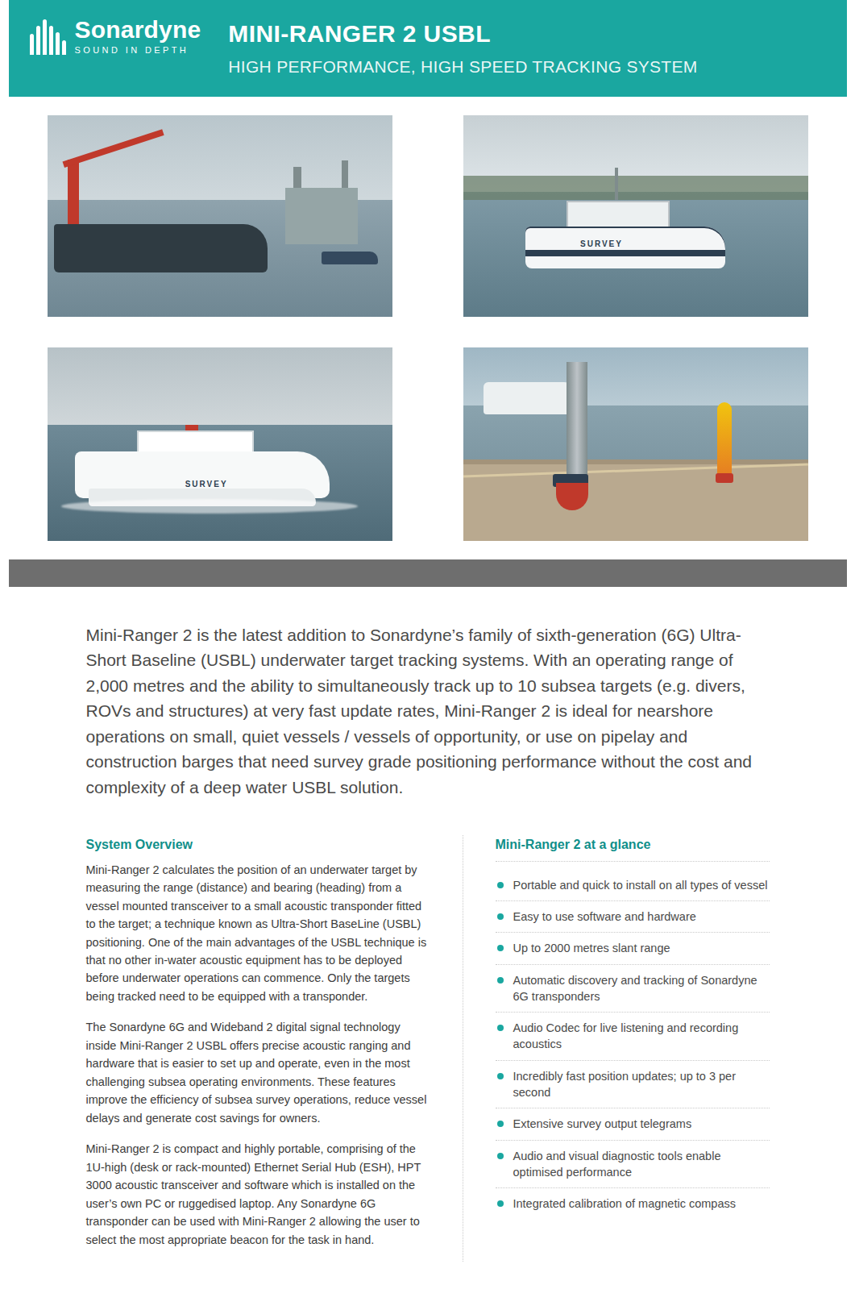Sonardyne
SOUND IN DEPTH
Mini-Ranger 2 USBL
High Performance, High Speed Tracking System
SURVEY
SURVEY
Mini-Ranger 2 is the latest addition to Sonardyne’s family of sixth-generation (6G) Ultra-Short Baseline (USBL) underwater target tracking systems. With an operating range of 2,000 metres and the ability to simultaneously track up to 10 subsea targets (e.g. divers, ROVs and structures) at very fast update rates, Mini-Ranger 2 is ideal for nearshore operations on small, quiet vessels / vessels of opportunity, or use on pipelay and construction barges that need survey grade positioning performance without the cost and complexity of a deep water USBL solution.
System Overview
Mini-Ranger 2 calculates the position of an underwater target by measuring the range (distance) and bearing (heading) from a vessel mounted transceiver to a small acoustic transponder fitted to the target; a technique known as Ultra-Short BaseLine (USBL) positioning. One of the main advantages of the USBL technique is that no other in-water acoustic equipment has to be deployed before underwater operations can commence. Only the targets being tracked need to be equipped with a transponder.
The Sonardyne 6G and Wideband 2 digital signal technology inside Mini-Ranger 2 USBL offers precise acoustic ranging and hardware that is easier to set up and operate, even in the most challenging subsea operating environments. These features improve the efficiency of subsea survey operations, reduce vessel delays and generate cost savings for owners.
Mini-Ranger 2 is compact and highly portable, comprising of the 1U-high (desk or rack-mounted) Ethernet Serial Hub (ESH), HPT 3000 acoustic transceiver and software which is installed on the user’s own PC or ruggedised laptop. Any Sonardyne 6G transponder can be used with Mini-Ranger 2 allowing the user to select the most appropriate beacon for the task in hand.
Mini-Ranger 2 at a glance
Portable and quick to install on all types of vessel
Easy to use software and hardware
Up to 2000 metres slant range
Automatic discovery and tracking of Sonardyne 6G transponders
Audio Codec for live listening and recording acoustics
Incredibly fast position updates; up to 3 per second
Extensive survey output telegrams
Audio and visual diagnostic tools enable optimised performance
Integrated calibration of magnetic compass